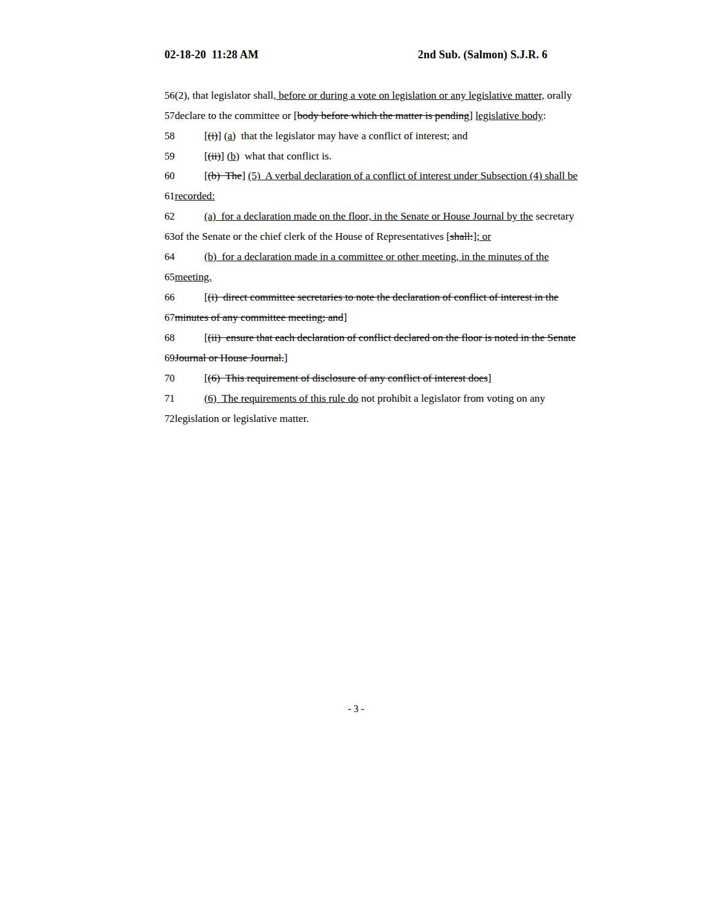02-18-20 11:28 AM 2nd Sub. (Salmon) S.J.R. 6
| 56 | (2), that legislator shall , before or during a vote on legislation or any legislative matter, orally |
| 57 | declare to the committee or [ body before which the matter is pending ] legislative body : |
| 58 | [ (i) ] (a) that the legislator may have a conflict of interest; and |
| 59 | [ (ii) ] (b) what that conflict is. |
| 60 | [ (b) The ] (5) A verbal declaration of a conflict of interest under Subsection (4) shall be |
| 61 | recorded: |
| 62 | (a) for a declaration made on the floor, in the Senate or House Journal by the secretary |
| 63 | of the Senate or the chief clerk of the House of Representatives [ shall: ] ; or |
| 64 | (b) for a declaration made in a committee or other meeting, in the minutes of the |
| 65 | meeting. |
| 66 | [ (i) direct committee secretaries to note the declaration of conflict of interest in the |
| 67 | minutes of any committee meeting; and ] |
| 68 | [ (ii) ensure that each declaration of conflict declared on the floor is noted in the Senate |
| 69 | Journal or House Journal. ] |
| 70 | [ (6) This requirement of disclosure of any conflict of interest does ] |
| 71 | (6) The requirements of this rule do not prohibit a legislator from voting on any |
| 72 | legislation or legislative matter. |
- 3 -